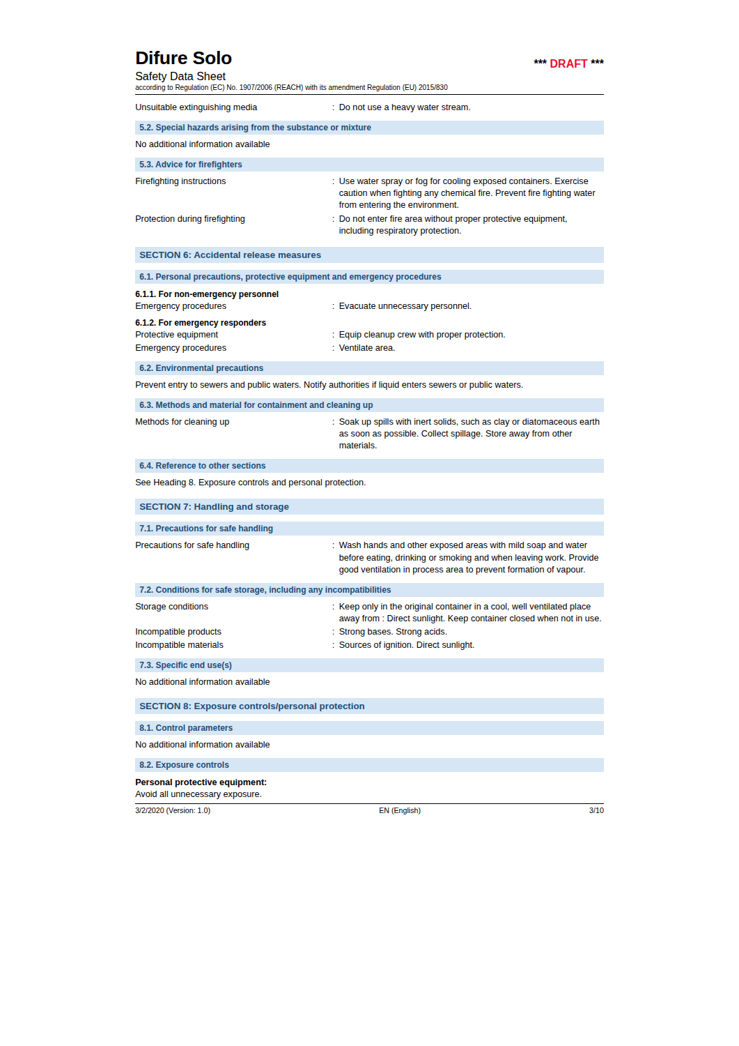*** DRAFT ***
Difure Solo
Safety Data Sheet
according to Regulation (EC) No. 1907/2006 (REACH) with its amendment Regulation (EU) 2015/830
Unsuitable extinguishing media
:
Do not use a heavy water stream.
5.2. Special hazards arising from the substance or mixture
No additional information available
5.3. Advice for firefighters
Firefighting instructions
:
Use water spray or fog for cooling exposed containers. Exercise caution when fighting any chemical fire. Prevent fire fighting water from entering the environment.
Protection during firefighting
:
Do not enter fire area without proper protective equipment, including respiratory protection.
SECTION 6: Accidental release measures
6.1. Personal precautions, protective equipment and emergency procedures
6.1.1. For non-emergency personnel
Emergency procedures
:
Evacuate unnecessary personnel.
6.1.2. For emergency responders
Protective equipment
:
Equip cleanup crew with proper protection.
Emergency procedures
:
Ventilate area.
6.2. Environmental precautions
Prevent entry to sewers and public waters. Notify authorities if liquid enters sewers or public waters.
6.3. Methods and material for containment and cleaning up
Methods for cleaning up
:
Soak up spills with inert solids, such as clay or diatomaceous earth as soon as possible. Collect spillage. Store away from other materials.
6.4. Reference to other sections
See Heading 8. Exposure controls and personal protection.
SECTION 7: Handling and storage
7.1. Precautions for safe handling
Precautions for safe handling
:
Wash hands and other exposed areas with mild soap and water before eating, drinking or smoking and when leaving work. Provide good ventilation in process area to prevent formation of vapour.
7.2. Conditions for safe storage, including any incompatibilities
Storage conditions
:
Keep only in the original container in a cool, well ventilated place away from : Direct sunlight. Keep container closed when not in use.
Incompatible products
:
Strong bases. Strong acids.
Incompatible materials
:
Sources of ignition. Direct sunlight.
7.3. Specific end use(s)
No additional information available
SECTION 8: Exposure controls/personal protection
8.1. Control parameters
No additional information available
8.2. Exposure controls
Personal protective equipment:
Avoid all unnecessary exposure.
3/2/2020 (Version: 1.0) EN (English) 3/10